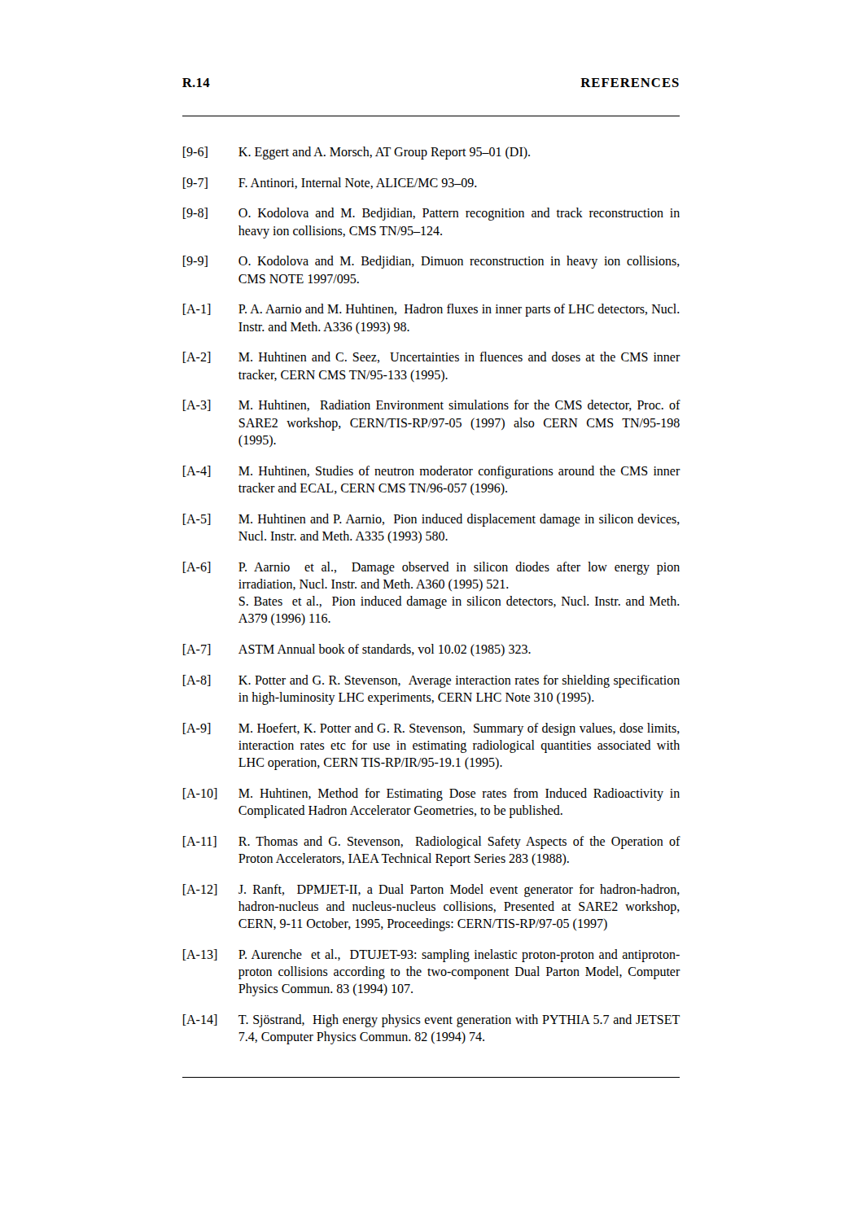R.14 REFERENCES
[9-6]
K. Eggert and A. Morsch, AT Group Report 95–01 (DI).
[9-7]
F. Antinori, Internal Note, ALICE/MC 93–09.
[9-8]
O. Kodolova and M. Bedjidian, Pattern recognition and track reconstruction in heavy ion collisions, CMS TN/95–124.
[9-9]
O. Kodolova and M. Bedjidian, Dimuon reconstruction in heavy ion collisions, CMS NOTE 1997/095.
[A-1]
P. A. Aarnio and M. Huhtinen, Hadron fluxes in inner parts of LHC detectors, Nucl. Instr. and Meth. A336 (1993) 98.
[A-2]
M. Huhtinen and C. Seez, Uncertainties in fluences and doses at the CMS inner tracker, CERN CMS TN/95-133 (1995).
[A-3]
M. Huhtinen, Radiation Environment simulations for the CMS detector, Proc. of SARE2 workshop, CERN/TIS-RP/97-05 (1997) also CERN CMS TN/95-198 (1995).
[A-4]
M. Huhtinen, Studies of neutron moderator configurations around the CMS inner tracker and ECAL, CERN CMS TN/96-057 (1996).
[A-5]
M. Huhtinen and P. Aarnio, Pion induced displacement damage in silicon devices, Nucl. Instr. and Meth. A335 (1993) 580.
[A-6]
P. Aarnio et al., Damage observed in silicon diodes after low energy pion irradiation, Nucl. Instr. and Meth. A360 (1995) 521. S. Bates et al., Pion induced damage in silicon detectors, Nucl. Instr. and Meth. A379 (1996) 116.
[A-7]
ASTM Annual book of standards, vol 10.02 (1985) 323.
[A-8]
K. Potter and G. R. Stevenson, Average interaction rates for shielding specification in high-luminosity LHC experiments, CERN LHC Note 310 (1995).
[A-9]
M. Hoefert, K. Potter and G. R. Stevenson, Summary of design values, dose limits, interaction rates etc for use in estimating radiological quantities associated with LHC operation, CERN TIS-RP/IR/95-19.1 (1995).
[A-10]
M. Huhtinen, Method for Estimating Dose rates from Induced Radioactivity in Complicated Hadron Accelerator Geometries, to be published.
[A-11]
R. Thomas and G. Stevenson, Radiological Safety Aspects of the Operation of Proton Accelerators, IAEA Technical Report Series 283 (1988).
[A-12]
J. Ranft, DPMJET-II, a Dual Parton Model event generator for hadron-hadron, hadron-nucleus and nucleus-nucleus collisions, Presented at SARE2 workshop, CERN, 9-11 October, 1995, Proceedings: CERN/TIS-RP/97-05 (1997)
[A-13]
P. Aurenche et al., DTUJET-93: sampling inelastic proton-proton and antiproton-proton collisions according to the two-component Dual Parton Model, Computer Physics Commun. 83 (1994) 107.
[A-14]
T. Sjöstrand, High energy physics event generation with PYTHIA 5.7 and JETSET 7.4, Computer Physics Commun. 82 (1994) 74.